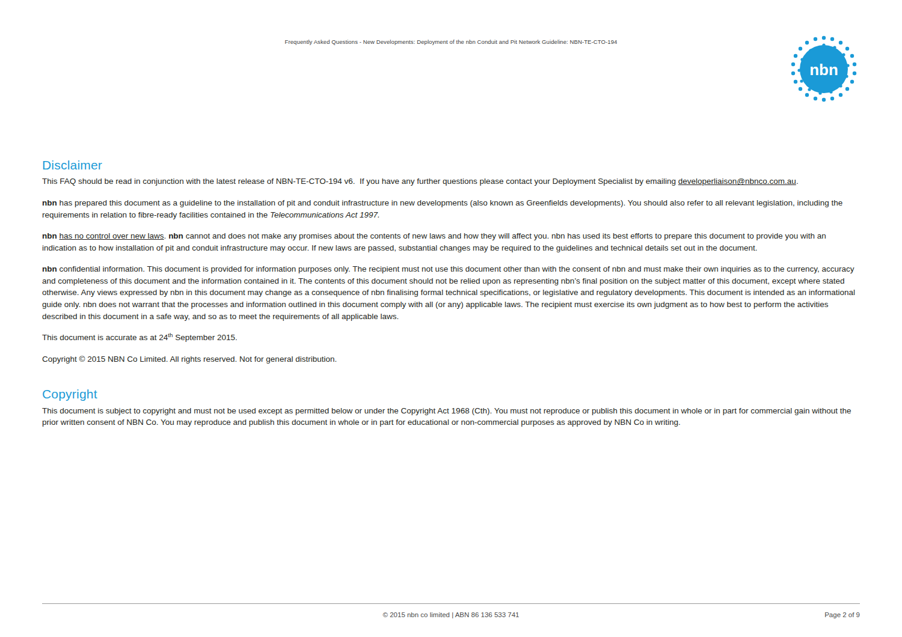Frequently Asked Questions - New Developments: Deployment of the nbn Conduit and Pit Network Guideline: NBN-TE-CTO-194
nbn
Disclaimer
This FAQ should be read in conjunction with the latest release of NBN-TE-CTO-194 v6. If you have any further questions please contact your Deployment Specialist by emailing developerliaison@nbnco.com.au.
nbn has prepared this document as a guideline to the installation of pit and conduit infrastructure in new developments (also known as Greenfields developments). You should also refer to all relevant legislation, including the requirements in relation to fibre-ready facilities contained in the Telecommunications Act 1997.
nbn has no control over new laws. nbn cannot and does not make any promises about the contents of new laws and how they will affect you. nbn has used its best efforts to prepare this document to provide you with an indication as to how installation of pit and conduit infrastructure may occur. If new laws are passed, substantial changes may be required to the guidelines and technical details set out in the document.
nbn confidential information. This document is provided for information purposes only. The recipient must not use this document other than with the consent of nbn and must make their own inquiries as to the currency, accuracy and completeness of this document and the information contained in it. The contents of this document should not be relied upon as representing nbn’s final position on the subject matter of this document, except where stated otherwise. Any views expressed by nbn in this document may change as a consequence of nbn finalising formal technical specifications, or legislative and regulatory developments. This document is intended as an informational guide only. nbn does not warrant that the processes and information outlined in this document comply with all (or any) applicable laws. The recipient must exercise its own judgment as to how best to perform the activities described in this document in a safe way, and so as to meet the requirements of all applicable laws.
This document is accurate as at 24th September 2015.
Copyright © 2015 NBN Co Limited. All rights reserved. Not for general distribution.
Copyright
This document is subject to copyright and must not be used except as permitted below or under the Copyright Act 1968 (Cth). You must not reproduce or publish this document in whole or in part for commercial gain without the prior written consent of NBN Co. You may reproduce and publish this document in whole or in part for educational or non-commercial purposes as approved by NBN Co in writing.
© 2015 nbn co limited | ABN 86 136 533 741
Page 2 of 9